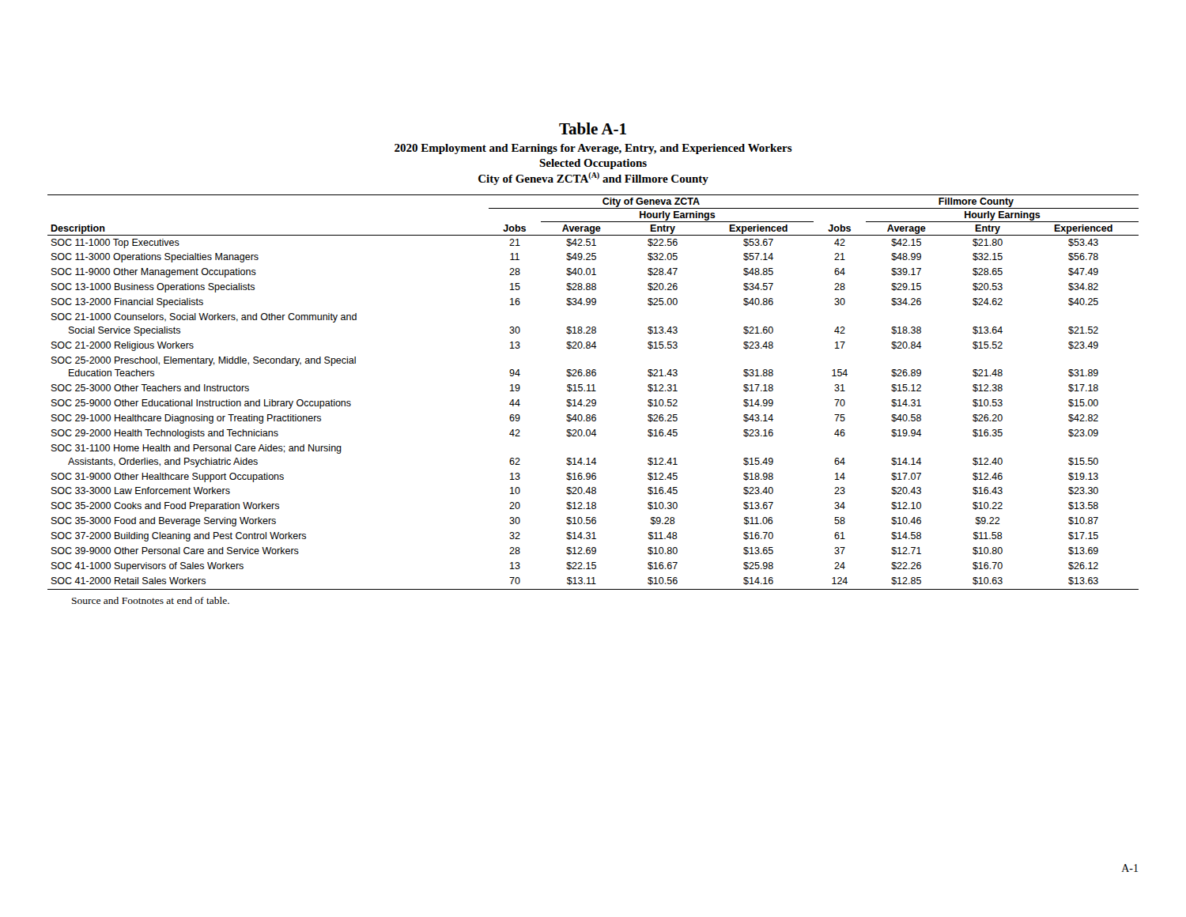Table A-1
2020 Employment and Earnings for Average, Entry, and Experienced Workers
Selected Occupations
City of Geneva ZCTA(A) and Fillmore County
| | City of Geneva ZCTA | Fillmore County |
| --- | --- | --- |
| | | Hourly Earnings | | Hourly Earnings |
| Description | Jobs | Average | Entry | Experienced | Jobs | Average | Entry | Experienced |
| SOC 11-1000 Top Executives | 21 | $42.51 | $22.56 | $53.67 | 42 | $42.15 | $21.80 | $53.43 |
| SOC 11-3000 Operations Specialties Managers | 11 | $49.25 | $32.05 | $57.14 | 21 | $48.99 | $32.15 | $56.78 |
| SOC 11-9000 Other Management Occupations | 28 | $40.01 | $28.47 | $48.85 | 64 | $39.17 | $28.65 | $47.49 |
| SOC 13-1000 Business Operations Specialists | 15 | $28.88 | $20.26 | $34.57 | 28 | $29.15 | $20.53 | $34.82 |
| SOC 13-2000 Financial Specialists | 16 | $34.99 | $25.00 | $40.86 | 30 | $34.26 | $24.62 | $40.25 |
| SOC 21-1000 Counselors, Social Workers, and Other Community and Social Service Specialists | 30 | $18.28 | $13.43 | $21.60 | 42 | $18.38 | $13.64 | $21.52 |
| SOC 21-2000 Religious Workers | 13 | $20.84 | $15.53 | $23.48 | 17 | $20.84 | $15.52 | $23.49 |
| SOC 25-2000 Preschool, Elementary, Middle, Secondary, and Special Education Teachers | 94 | $26.86 | $21.43 | $31.88 | 154 | $26.89 | $21.48 | $31.89 |
| SOC 25-3000 Other Teachers and Instructors | 19 | $15.11 | $12.31 | $17.18 | 31 | $15.12 | $12.38 | $17.18 |
| SOC 25-9000 Other Educational Instruction and Library Occupations | 44 | $14.29 | $10.52 | $14.99 | 70 | $14.31 | $10.53 | $15.00 |
| SOC 29-1000 Healthcare Diagnosing or Treating Practitioners | 69 | $40.86 | $26.25 | $43.14 | 75 | $40.58 | $26.20 | $42.82 |
| SOC 29-2000 Health Technologists and Technicians | 42 | $20.04 | $16.45 | $23.16 | 46 | $19.94 | $16.35 | $23.09 |
| SOC 31-1100 Home Health and Personal Care Aides; and Nursing Assistants, Orderlies, and Psychiatric Aides | 62 | $14.14 | $12.41 | $15.49 | 64 | $14.14 | $12.40 | $15.50 |
| SOC 31-9000 Other Healthcare Support Occupations | 13 | $16.96 | $12.45 | $18.98 | 14 | $17.07 | $12.46 | $19.13 |
| SOC 33-3000 Law Enforcement Workers | 10 | $20.48 | $16.45 | $23.40 | 23 | $20.43 | $16.43 | $23.30 |
| SOC 35-2000 Cooks and Food Preparation Workers | 20 | $12.18 | $10.30 | $13.67 | 34 | $12.10 | $10.22 | $13.58 |
| SOC 35-3000 Food and Beverage Serving Workers | 30 | $10.56 | $9.28 | $11.06 | 58 | $10.46 | $9.22 | $10.87 |
| SOC 37-2000 Building Cleaning and Pest Control Workers | 32 | $14.31 | $11.48 | $16.70 | 61 | $14.58 | $11.58 | $17.15 |
| SOC 39-9000 Other Personal Care and Service Workers | 28 | $12.69 | $10.80 | $13.65 | 37 | $12.71 | $10.80 | $13.69 |
| SOC 41-1000 Supervisors of Sales Workers | 13 | $22.15 | $16.67 | $25.98 | 24 | $22.26 | $16.70 | $26.12 |
| SOC 41-2000 Retail Sales Workers | 70 | $13.11 | $10.56 | $14.16 | 124 | $12.85 | $10.63 | $13.63 |
Source and Footnotes at end of table.
A-1